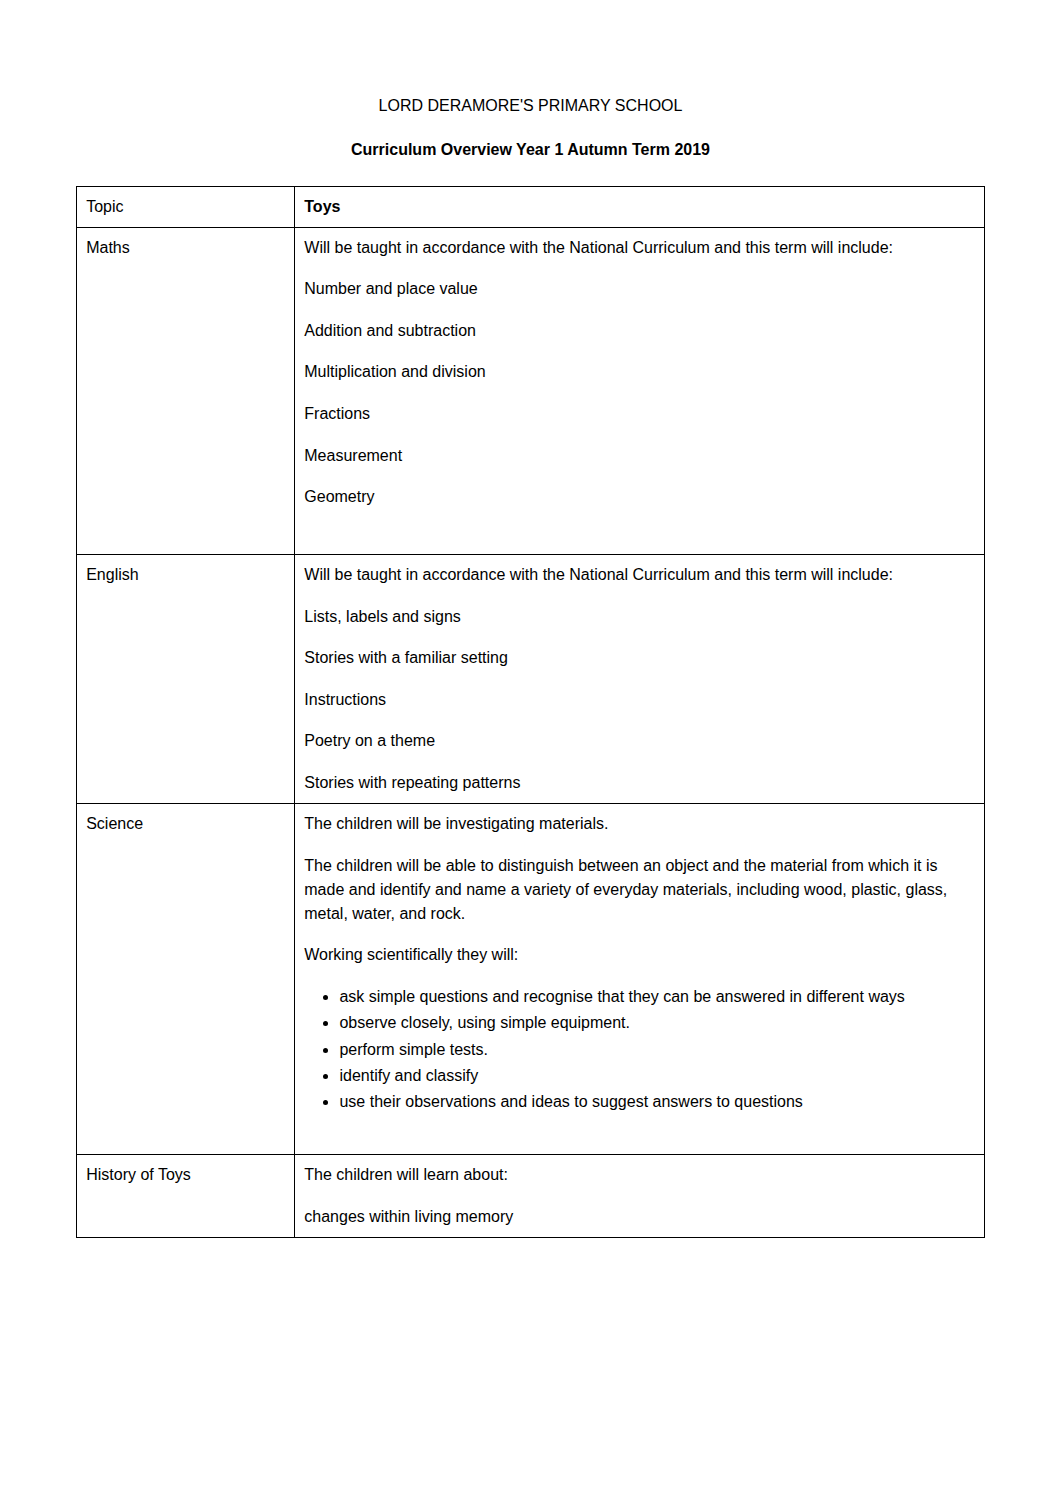LORD DERAMORE'S PRIMARY SCHOOL
Curriculum Overview Year 1 Autumn Term 2019
| Topic | Toys |
| Maths | Will be taught in accordance with the National Curriculum and this term will include: Number and place value Addition and subtraction Multiplication and division Fractions Measurement Geometry |
| English | Will be taught in accordance with the National Curriculum and this term will include: Lists, labels and signs Stories with a familiar setting Instructions Poetry on a theme Stories with repeating patterns |
| Science | The children will be investigating materials. The children will be able to distinguish between an object and the material from which it is made and identify and name a variety of everyday materials, including wood, plastic, glass, metal, water, and rock. Working scientifically they will: ask simple questions and recognise that they can be answered in different ways observe closely, using simple equipment. perform simple tests. identify and classify use their observations and ideas to suggest answers to questions |
| History of Toys | The children will learn about: changes within living memory |